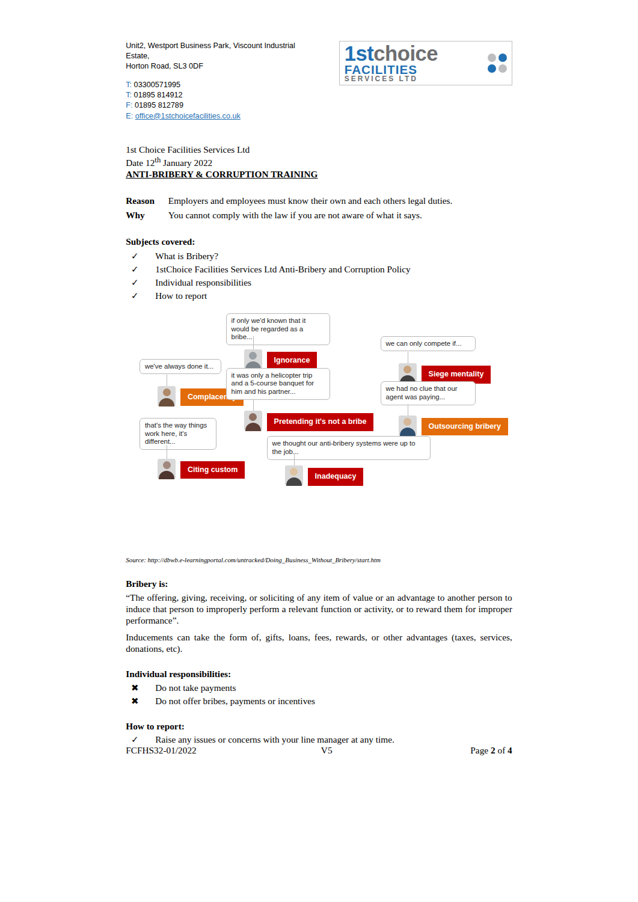Unit2, Westport Business Park, Viscount Industrial Estate,
Horton Road, SL3 0DF
T: 03300571995
T: 01895 814912
F: 01895 812789
E: office@1stchoicefacilities.co.uk
1stchoice
FACILITIES
SERVICES LTD
1st Choice Facilities Services Ltd
Date 12th January 2022
ANTI-BRIBERY & CORRUPTION TRAINING
Reason Employers and employees must know their own and each others legal duties.
Why You cannot comply with the law if you are not aware of what it says.
Subjects covered:
What is Bribery?
1stChoice Facilities Services Ltd Anti-Bribery and Corruption Policy
Individual responsibilities
How to report
if only we'd known that it would be regarded as a bribe...
Ignorance
we can only compete if...
Siege mentality
we've always done it...
Complacency
it was only a helicopter trip and a 5-course banquet for him and his partner...
Pretending it's not a bribe
we had no clue that our agent was paying...
Outsourcing bribery
that's the way things work here, it's different...
Citing custom
we thought our anti-bribery systems were up to the job...
Inadequacy
Source: http://dbwb.e-learningportal.com/untracked/Doing_Business_Without_Bribery/start.htm
Bribery is:
“The offering, giving, receiving, or soliciting of any item of value or an advantage to another person to induce that person to improperly perform a relevant function or activity, or to reward them for improper performance”.
Inducements can take the form of, gifts, loans, fees, rewards, or other advantages (taxes, services, donations, etc).
Individual responsibilities:
Do not take payments
Do not offer bribes, payments or incentives
How to report:
Raise any issues or concerns with your line manager at any time.
FCFHS32-01/2022
V5
Page 2 of 4